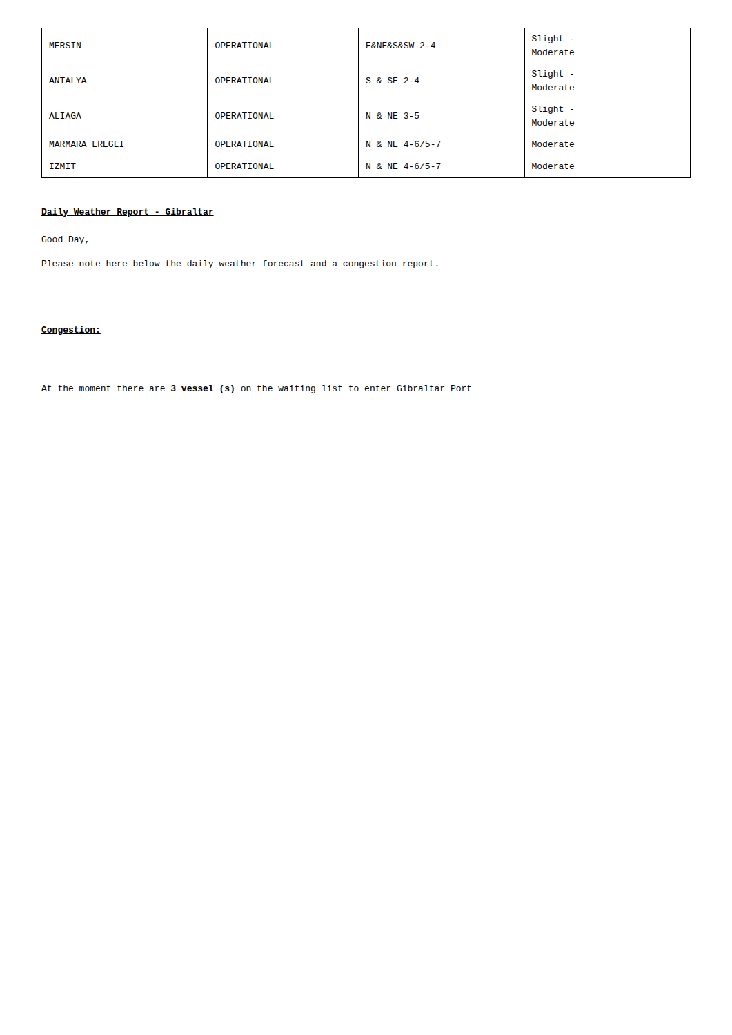| MERSIN | OPERATIONAL | E&NE&S&SW 2-4 | Slight - Moderate |
| ANTALYA | OPERATIONAL | S & SE 2-4 | Slight - Moderate |
| ALIAGA | OPERATIONAL | N & NE 3-5 | Slight - Moderate |
| MARMARA EREGLI | OPERATIONAL | N & NE 4-6/5-7 | Moderate |
| IZMIT | OPERATIONAL | N & NE 4-6/5-7 | Moderate |
Daily Weather Report - Gibraltar
Good Day,
Please note here below the daily weather forecast and a congestion report.
Congestion:
At the moment there are 3 vessel (s) on the waiting list to enter Gibraltar Port